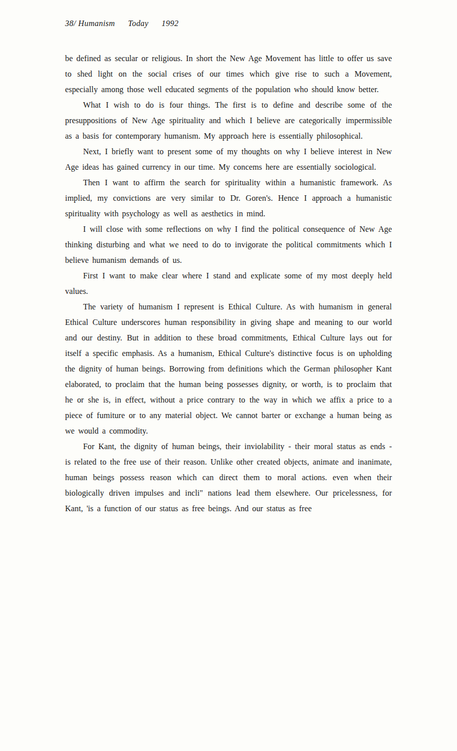38/ Humanism Today 1992
be defined as secular or religious. In short the New Age Movement has little to offer us save to shed light on the social crises of our times which give rise to such a Movement, especially among those well educated segments of the population who should know better.
What I wish to do is four things. The first is to define and describe some of the presuppositions of New Age spirituality and which I believe are categorically impermissible as a basis for contemporary humanism. My approach here is essentially philosophical.
Next, I briefly want to present some of my thoughts on why I believe interest in New Age ideas has gained currency in our time. My concems here are essentially sociological.
Then I want to affirm the search for spirituality within a humanistic framework. As implied, my convictions are very similar to Dr. Goren's. Hence I approach a humanistic spirituality with psychology as well as aesthetics in mind.
I will close with some reflections on why I find the political consequence of New Age thinking disturbing and what we need to do to invigorate the political commitments which I believe humanism demands of us.
First I want to make clear where I stand and explicate some of my most deeply held values.
The variety of humanism I represent is Ethical Culture. As with humanism in general Ethical Culture underscores human responsibility in giving shape and meaning to our world and our destiny. But in addition to these broad commitments, Ethical Culture lays out for itself a specific emphasis. As a humanism, Ethical Culture's distinctive focus is on upholding the dignity of human beings. Borrowing from definitions which the German philosopher Kant elaborated, to proclaim that the human being possesses dignity, or worth, is to proclaim that he or she is, in effect, without a price contrary to the way in which we affix a price to a piece of fumiture or to any material object. We cannot barter or exchange a human being as we would a commodity.
For Kant, the dignity of human beings, their inviolability - their moral status as ends - is related to the free use of their reason. Unlike other created objects, animate and inanimate, human beings possess reason which can direct them to moral actions. even when their biologically driven impulses and incli" nations lead them elsewhere. Our pricelessness, for Kant, 'is a function of our status as free beings. And our status as free